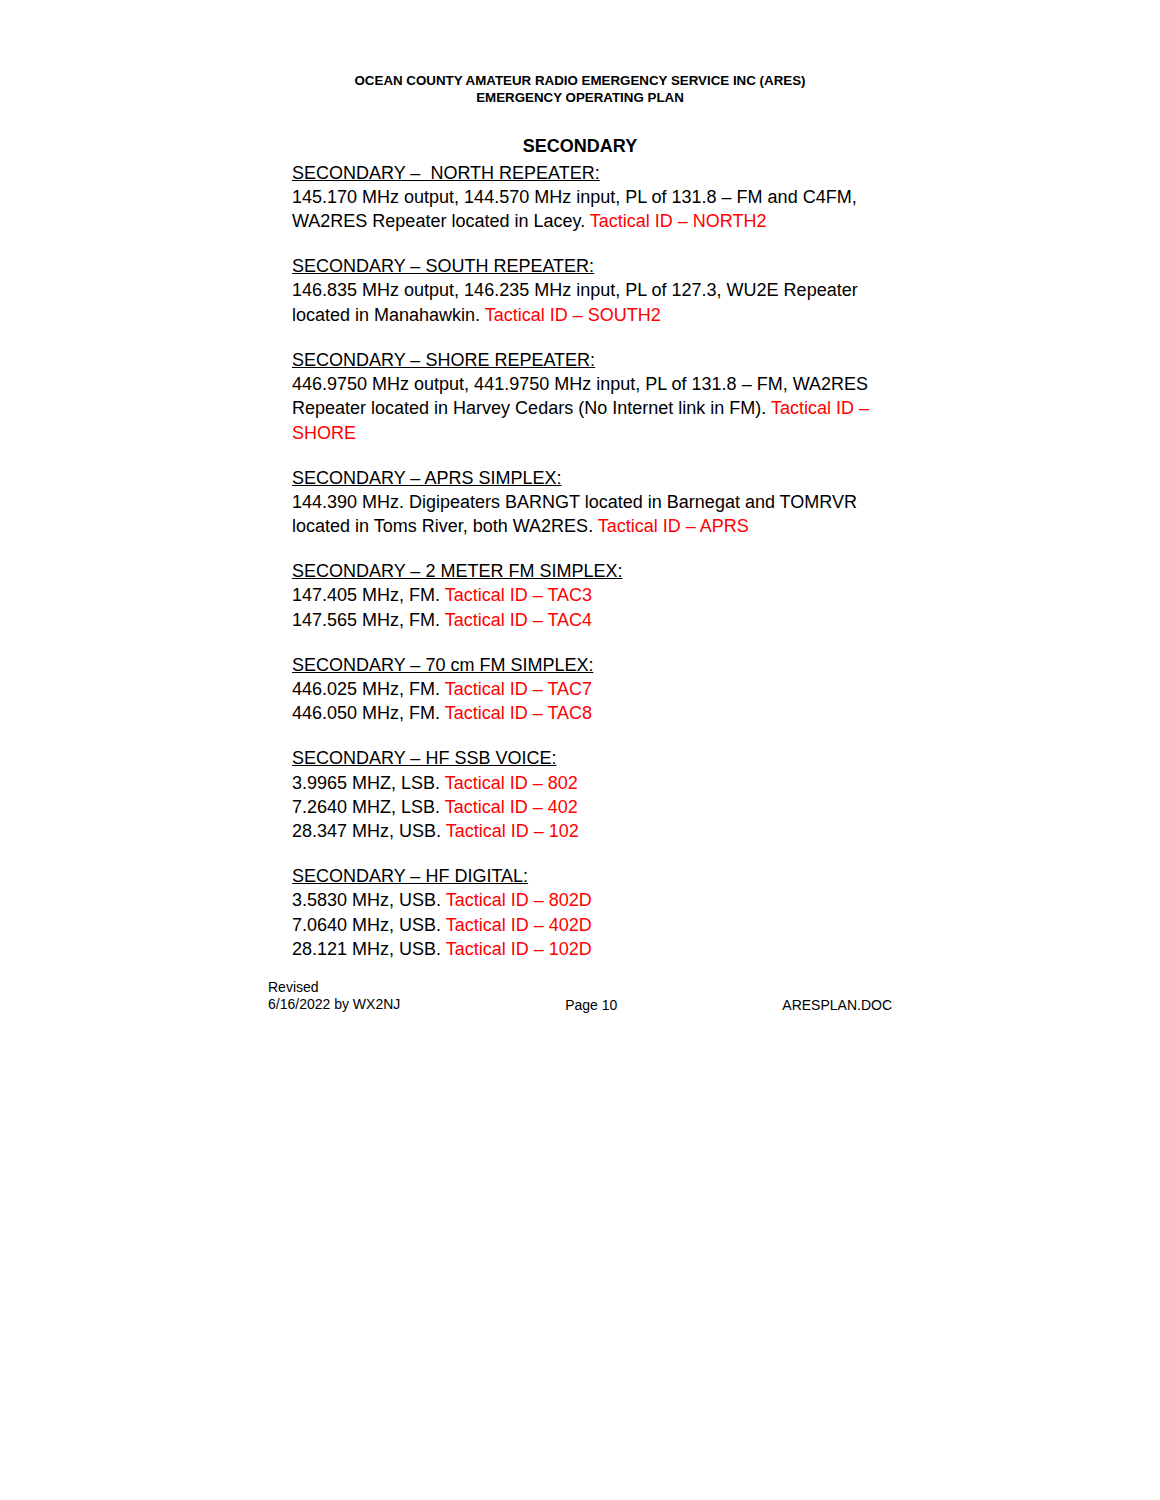OCEAN COUNTY AMATEUR RADIO EMERGENCY SERVICE INC (ARES)
EMERGENCY OPERATING PLAN
SECONDARY
SECONDARY – NORTH REPEATER:
145.170 MHz output, 144.570 MHz input, PL of 131.8 – FM and C4FM, WA2RES Repeater located in Lacey. Tactical ID – NORTH2
SECONDARY – SOUTH REPEATER:
146.835 MHz output, 146.235 MHz input, PL of 127.3, WU2E Repeater located in Manahawkin. Tactical ID – SOUTH2
SECONDARY – SHORE REPEATER:
446.9750 MHz output, 441.9750 MHz input, PL of 131.8 – FM, WA2RES Repeater located in Harvey Cedars (No Internet link in FM). Tactical ID – SHORE
SECONDARY – APRS SIMPLEX:
144.390 MHz. Digipeaters BARNGT located in Barnegat and TOMRVR located in Toms River, both WA2RES. Tactical ID – APRS
SECONDARY – 2 METER FM SIMPLEX:
147.405 MHz, FM. Tactical ID – TAC3
147.565 MHz, FM. Tactical ID – TAC4
SECONDARY – 70 cm FM SIMPLEX:
446.025 MHz, FM. Tactical ID – TAC7
446.050 MHz, FM. Tactical ID – TAC8
SECONDARY – HF SSB VOICE:
3.9965 MHZ, LSB. Tactical ID – 802
7.2640 MHZ, LSB. Tactical ID – 402
28.347 MHz, USB. Tactical ID – 102
SECONDARY – HF DIGITAL:
3.5830 MHz, USB. Tactical ID – 802D
7.0640 MHz, USB. Tactical ID – 402D
28.121 MHz, USB. Tactical ID – 102D
Revised
6/16/2022 by WX2NJ
Page 10
ARESPLAN.DOC